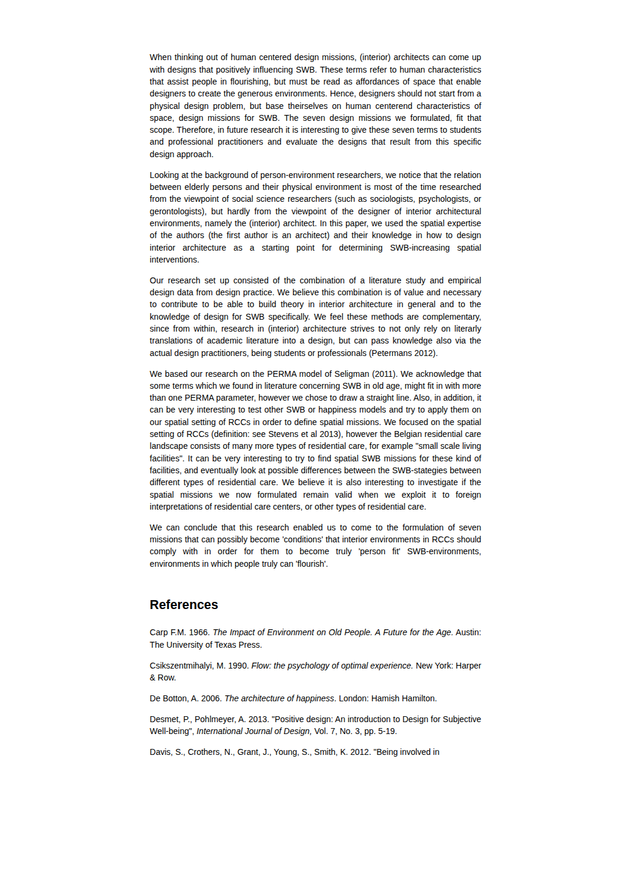When thinking out of human centered design missions, (interior) architects can come up with designs that positively influencing SWB. These terms refer to human characteristics that assist people in flourishing, but must be read as affordances of space that enable designers to create the generous environments. Hence, designers should not start from a physical design problem, but base theirselves on human centerend characteristics of space, design missions for SWB. The seven design missions we formulated, fit that scope. Therefore, in future research it is interesting to give these seven terms to students and professional practitioners and evaluate the designs that result from this specific design approach.
Looking at the background of person-environment researchers, we notice that the relation between elderly persons and their physical environment is most of the time researched from the viewpoint of social science researchers (such as sociologists, psychologists, or gerontologists), but hardly from the viewpoint of the designer of interior architectural environments, namely the (interior) architect. In this paper, we used the spatial expertise of the authors (the first author is an architect) and their knowledge in how to design interior architecture as a starting point for determining SWB-increasing spatial interventions.
Our research set up consisted of the combination of a literature study and empirical design data from design practice. We believe this combination is of value and necessary to contribute to be able to build theory in interior architecture in general and to the knowledge of design for SWB specifically. We feel these methods are complementary, since from within, research in (interior) architecture strives to not only rely on literarly translations of academic literature into a design, but can pass knowledge also via the actual design practitioners, being students or professionals (Petermans 2012).
We based our research on the PERMA model of Seligman (2011). We acknowledge that some terms which we found in literature concerning SWB in old age, might fit in with more than one PERMA parameter, however we chose to draw a straight line. Also, in addition, it can be very interesting to test other SWB or happiness models and try to apply them on our spatial setting of RCCs in order to define spatial missions. We focused on the spatial setting of RCCs (definition: see Stevens et al 2013), however the Belgian residential care landscape consists of many more types of residential care, for example "small scale living facilities". It can be very interesting to try to find spatial SWB missions for these kind of facilities, and eventually look at possible differences between the SWB-stategies between different types of residential care. We believe it is also interesting to investigate if the spatial missions we now formulated remain valid when we exploit it to foreign interpretations of residential care centers, or other types of residential care.
We can conclude that this research enabled us to come to the formulation of seven missions that can possibly become 'conditions' that interior environments in RCCs should comply with in order for them to become truly 'person fit' SWB-environments, environments in which people truly can 'flourish'.
References
Carp F.M. 1966. The Impact of Environment on Old People. A Future for the Age. Austin: The University of Texas Press.
Csikszentmihalyi, M. 1990. Flow: the psychology of optimal experience. New York: Harper & Row.
De Botton, A. 2006. The architecture of happiness. London: Hamish Hamilton.
Desmet, P., Pohlmeyer, A. 2013. "Positive design: An introduction to Design for Subjective Well-being", International Journal of Design, Vol. 7, No. 3, pp. 5-19.
Davis, S., Crothers, N., Grant, J., Young, S., Smith, K. 2012. "Being involved in